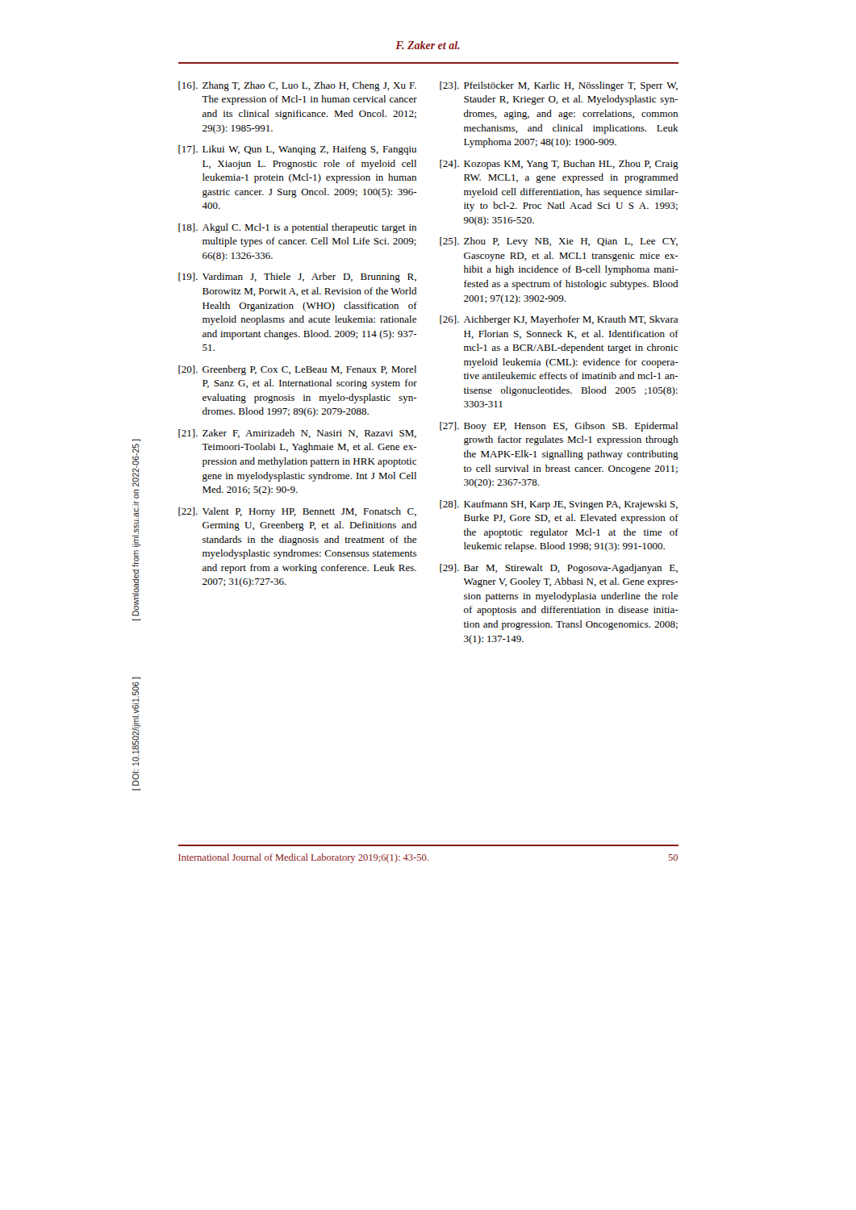[ Downloaded from ijml.ssu.ac.ir on 2022-06-25 ]
[ DOI: 10.18502/ijml.v6i1.506 ]
F. Zaker et al.
[16]. Zhang T, Zhao C, Luo L, Zhao H, Cheng J, Xu F. The expression of Mcl-1 in human cervical cancer and its clinical significance. Med Oncol. 2012; 29(3): 1985-991.
[17]. Likui W, Qun L, Wanqing Z, Haifeng S, Fangqiu L, Xiaojun L. Prognostic role of myeloid cell leukemia-1 protein (Mcl-1) expression in human gastric cancer. J Surg Oncol. 2009; 100(5): 396-400.
[18]. Akgul C. Mcl-1 is a potential therapeutic target in multiple types of cancer. Cell Mol Life Sci. 2009; 66(8): 1326-336.
[19]. Vardiman J, Thiele J, Arber D, Brunning R, Borowitz M, Porwit A, et al. Revision of the World Health Organization (WHO) classification of myeloid neoplasms and acute leukemia: rationale and important changes. Blood. 2009; 114 (5): 937-51.
[20]. Greenberg P, Cox C, LeBeau M, Fenaux P, Morel P, Sanz G, et al. International scoring system for evaluating prognosis in myelo-dysplastic syndromes. Blood 1997; 89(6): 2079-2088.
[21]. Zaker F, Amirizadeh N, Nasiri N, Razavi SM, Teimoori-Toolabi L, Yaghmaie M, et al. Gene expression and methylation pattern in HRK apoptotic gene in myelodysplastic syndrome. Int J Mol Cell Med. 2016; 5(2): 90-9.
[22]. Valent P, Horny HP, Bennett JM, Fonatsch C, Germing U, Greenberg P, et al. Definitions and standards in the diagnosis and treatment of the myelodysplastic syndromes: Consensus statements and report from a working conference. Leuk Res. 2007; 31(6):727-36.
[23]. Pfeilstöcker M, Karlic H, Nösslinger T, Sperr W, Stauder R, Krieger O, et al. Myelodysplastic syndromes, aging, and age: correlations, common mechanisms, and clinical implications. Leuk Lymphoma 2007; 48(10): 1900-909.
[24]. Kozopas KM, Yang T, Buchan HL, Zhou P, Craig RW. MCL1, a gene expressed in programmed myeloid cell differentiation, has sequence similarity to bcl-2. Proc Natl Acad Sci U S A. 1993; 90(8): 3516-520.
[25]. Zhou P, Levy NB, Xie H, Qian L, Lee CY, Gascoyne RD, et al. MCL1 transgenic mice exhibit a high incidence of B-cell lymphoma manifested as a spectrum of histologic subtypes. Blood 2001; 97(12): 3902-909.
[26]. Aichberger KJ, Mayerhofer M, Krauth MT, Skvara H, Florian S, Sonneck K, et al. Identification of mcl-1 as a BCR/ABL-dependent target in chronic myeloid leukemia (CML): evidence for cooperative antileukemic effects of imatinib and mcl-1 antisense oligonucleotides. Blood 2005 ;105(8): 3303-311
[27]. Booy EP, Henson ES, Gibson SB. Epidermal growth factor regulates Mcl-1 expression through the MAPK-Elk-1 signalling pathway contributing to cell survival in breast cancer. Oncogene 2011; 30(20): 2367-378.
[28]. Kaufmann SH, Karp JE, Svingen PA, Krajewski S, Burke PJ, Gore SD, et al. Elevated expression of the apoptotic regulator Mcl-1 at the time of leukemic relapse. Blood 1998; 91(3): 991-1000.
[29]. Bar M, Stirewalt D, Pogosova-Agadjanyan E, Wagner V, Gooley T, Abbasi N, et al. Gene expression patterns in myelodyplasia underline the role of apoptosis and differentiation in disease initiation and progression. Transl Oncogenomics. 2008; 3(1): 137-149.
International Journal of Medical Laboratory 2019;6(1): 43-50. 50